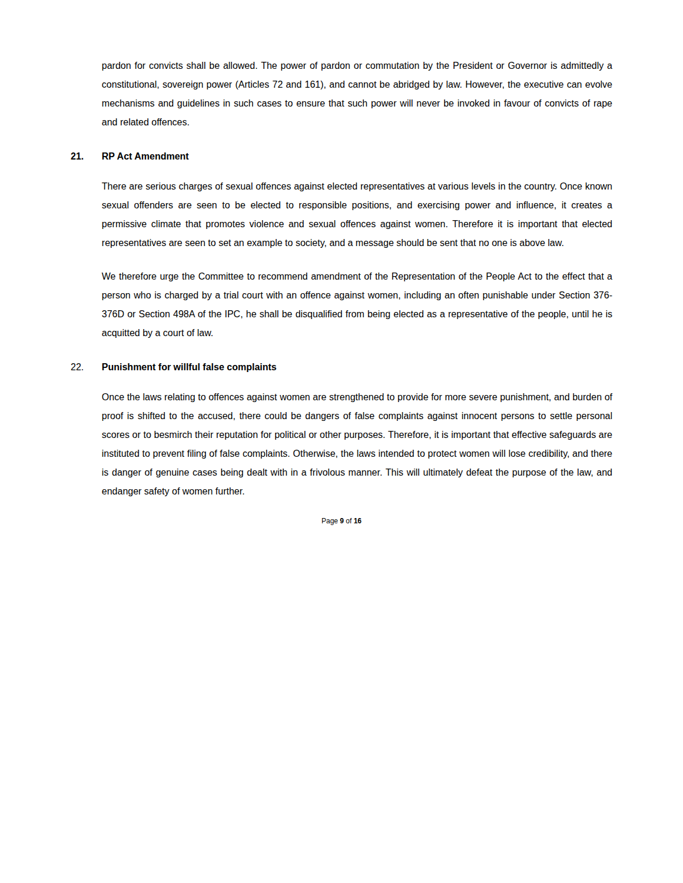pardon for convicts shall be allowed. The power of pardon or commutation by the President or Governor is admittedly a constitutional, sovereign power (Articles 72 and 161), and cannot be abridged by law. However, the executive can evolve mechanisms and guidelines in such cases to ensure that such power will never be invoked in favour of convicts of rape and related offences.
21. RP Act Amendment
There are serious charges of sexual offences against elected representatives at various levels in the country. Once known sexual offenders are seen to be elected to responsible positions, and exercising power and influence, it creates a permissive climate that promotes violence and sexual offences against women. Therefore it is important that elected representatives are seen to set an example to society, and a message should be sent that no one is above law.
We therefore urge the Committee to recommend amendment of the Representation of the People Act to the effect that a person who is charged by a trial court with an offence against women, including an often punishable under Section 376-376D or Section 498A of the IPC, he shall be disqualified from being elected as a representative of the people, until he is acquitted by a court of law.
22. Punishment for willful false complaints
Once the laws relating to offences against women are strengthened to provide for more severe punishment, and burden of proof is shifted to the accused, there could be dangers of false complaints against innocent persons to settle personal scores or to besmirch their reputation for political or other purposes. Therefore, it is important that effective safeguards are instituted to prevent filing of false complaints. Otherwise, the laws intended to protect women will lose credibility, and there is danger of genuine cases being dealt with in a frivolous manner. This will ultimately defeat the purpose of the law, and endanger safety of women further.
Page 9 of 16